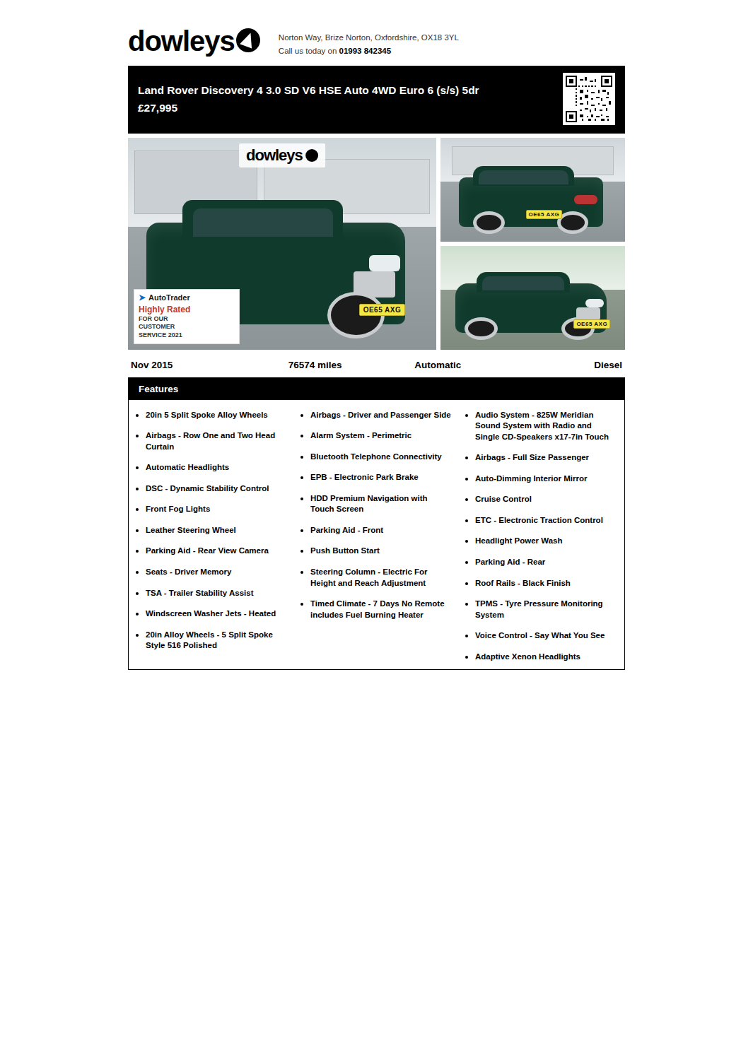dowleys
Norton Way, Brize Norton, Oxfordshire, OX18 3YL
Call us today on 01993 842345
Land Rover Discovery 4 3.0 SD V6 HSE Auto 4WD Euro 6 (s/s) 5dr
£27,995
OE65 AXG
dowleys
➤AutoTrader
Highly Rated
FOR OUR
CUSTOMER
SERVICE 2021
OE65 AXG
OE65 AXG
Nov 2015 76574 miles Automatic Diesel
Features
20in 5 Split Spoke Alloy Wheels
Airbags - Row One and Two Head Curtain
Automatic Headlights
DSC - Dynamic Stability Control
Front Fog Lights
Leather Steering Wheel
Parking Aid - Rear View Camera
Seats - Driver Memory
TSA - Trailer Stability Assist
Windscreen Washer Jets - Heated
20in Alloy Wheels - 5 Split Spoke Style 516 Polished
Airbags - Driver and Passenger Side
Alarm System - Perimetric
Bluetooth Telephone Connectivity
EPB - Electronic Park Brake
HDD Premium Navigation with Touch Screen
Parking Aid - Front
Push Button Start
Steering Column - Electric For Height and Reach Adjustment
Timed Climate - 7 Days No Remote includes Fuel Burning Heater
Audio System - 825W Meridian Sound System with Radio and Single CD-Speakers x17-7in Touch
Airbags - Full Size Passenger
Auto-Dimming Interior Mirror
Cruise Control
ETC - Electronic Traction Control
Headlight Power Wash
Parking Aid - Rear
Roof Rails - Black Finish
TPMS - Tyre Pressure Monitoring System
Voice Control - Say What You See
Adaptive Xenon Headlights